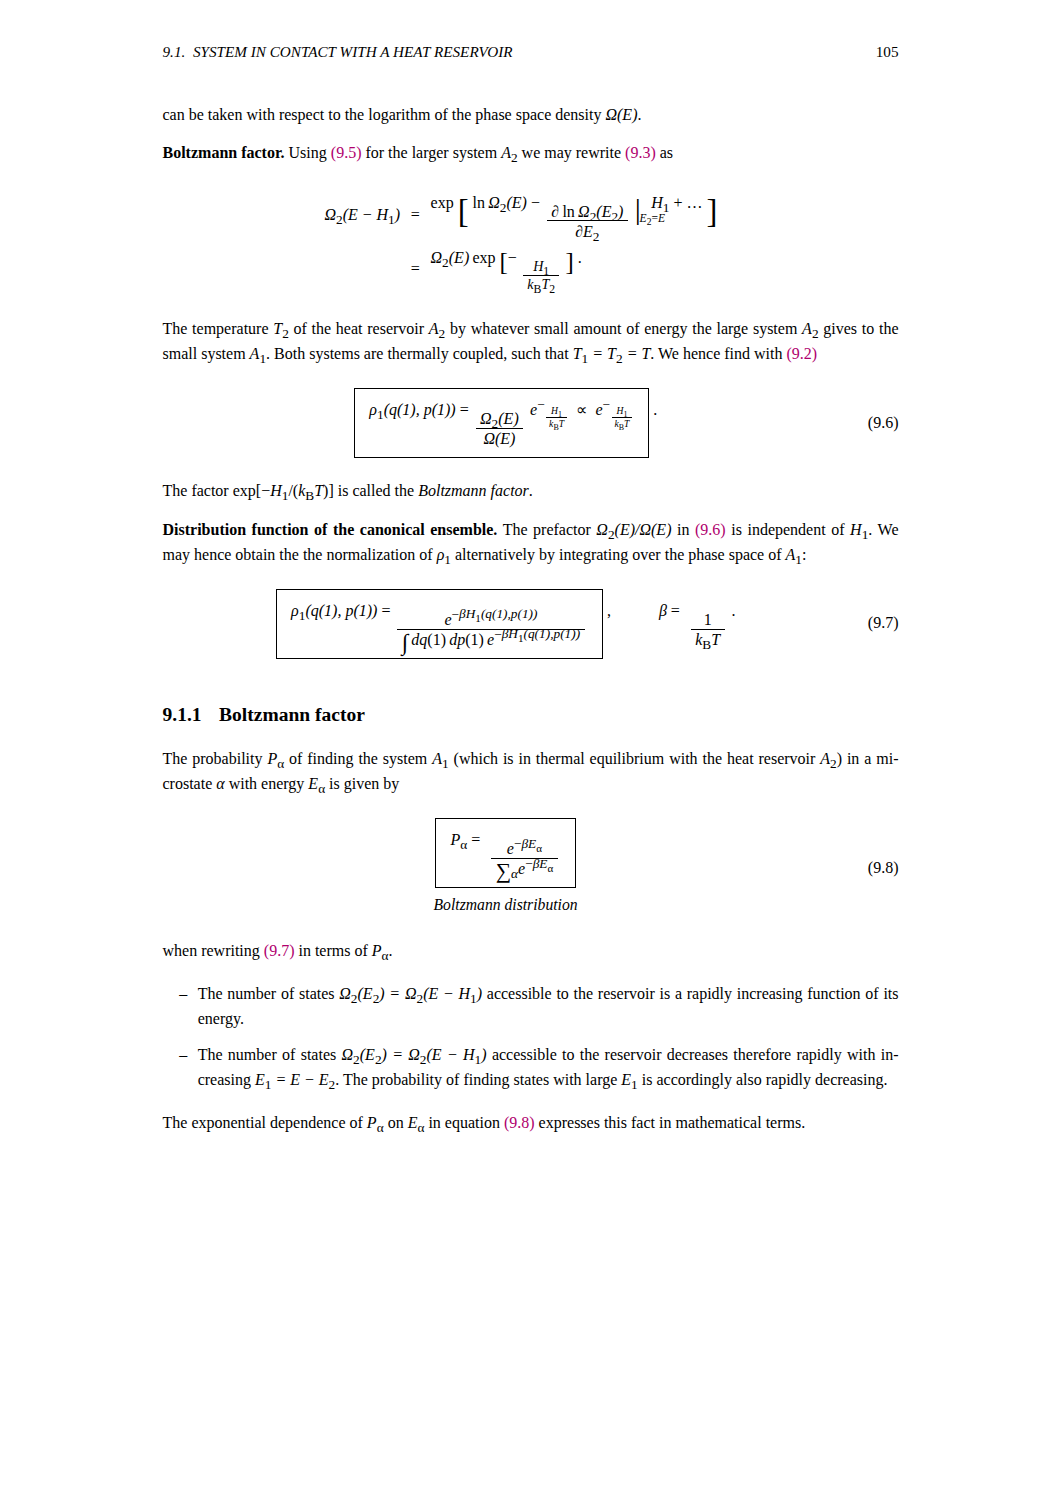9.1. SYSTEM IN CONTACT WITH A HEAT RESERVOIR 105
can be taken with respect to the logarithm of the phase space density Ω(E).
Boltzmann factor. Using (9.5) for the larger system A2 we may rewrite (9.3) as
| Ω 2 (E − H 1 ) | = | exp [ ln Ω 2 (E) − ∂ ln Ω 2 (E 2 ) ∂ E 2 / E 2 = E H 1 + … ] |
| | = | Ω 2 (E) exp [ − H 1 k B T 2 ] . |
The temperature T2 of the heat reservoir A2 by whatever small amount of energy the large system A2 gives to the small system A1. Both systems are thermally coupled, such that T1 = T2 = T. We hence find with (9.2)
ρ1(q(1), p(1)) = Ω2(E) Ω(E) e−H1 kBT ∝ e−H1 kBT .
(9.6)
The factor exp[−H1/(kBT)] is called the Boltzmann factor.
Distribution function of the canonical ensemble. The prefactor Ω2(E)/Ω(E) in (9.6) is independent of H1. We may hence obtain the the normalization of ρ1 alternatively by integrating over the phase space of A1:
ρ1(q(1), p(1)) = e−βH1(q(1),p(1)) ∫ dq(1) dp(1) e−βH1(q(1),p(1)) , β = 1 kBT .
(9.7)
9.1.1 Boltzmann factor
The probability Pα of finding the system A1 (which is in thermal equilibrium with the heat reservoir A2) in a microstate α with energy Eα is given by
Pα = e−βEα ∑αe−βEα
Boltzmann distribution
(9.8)
when rewriting (9.7) in terms of Pα.
The number of states Ω2(E2) = Ω2(E − H1) accessible to the reservoir is a rapidly increasing function of its energy.
The number of states Ω2(E2) = Ω2(E − H1) accessible to the reservoir decreases therefore rapidly with increasing E1 = E − E2. The probability of finding states with large E1 is accordingly also rapidly decreasing.
The exponential dependence of Pα on Eα in equation (9.8) expresses this fact in mathematical terms.